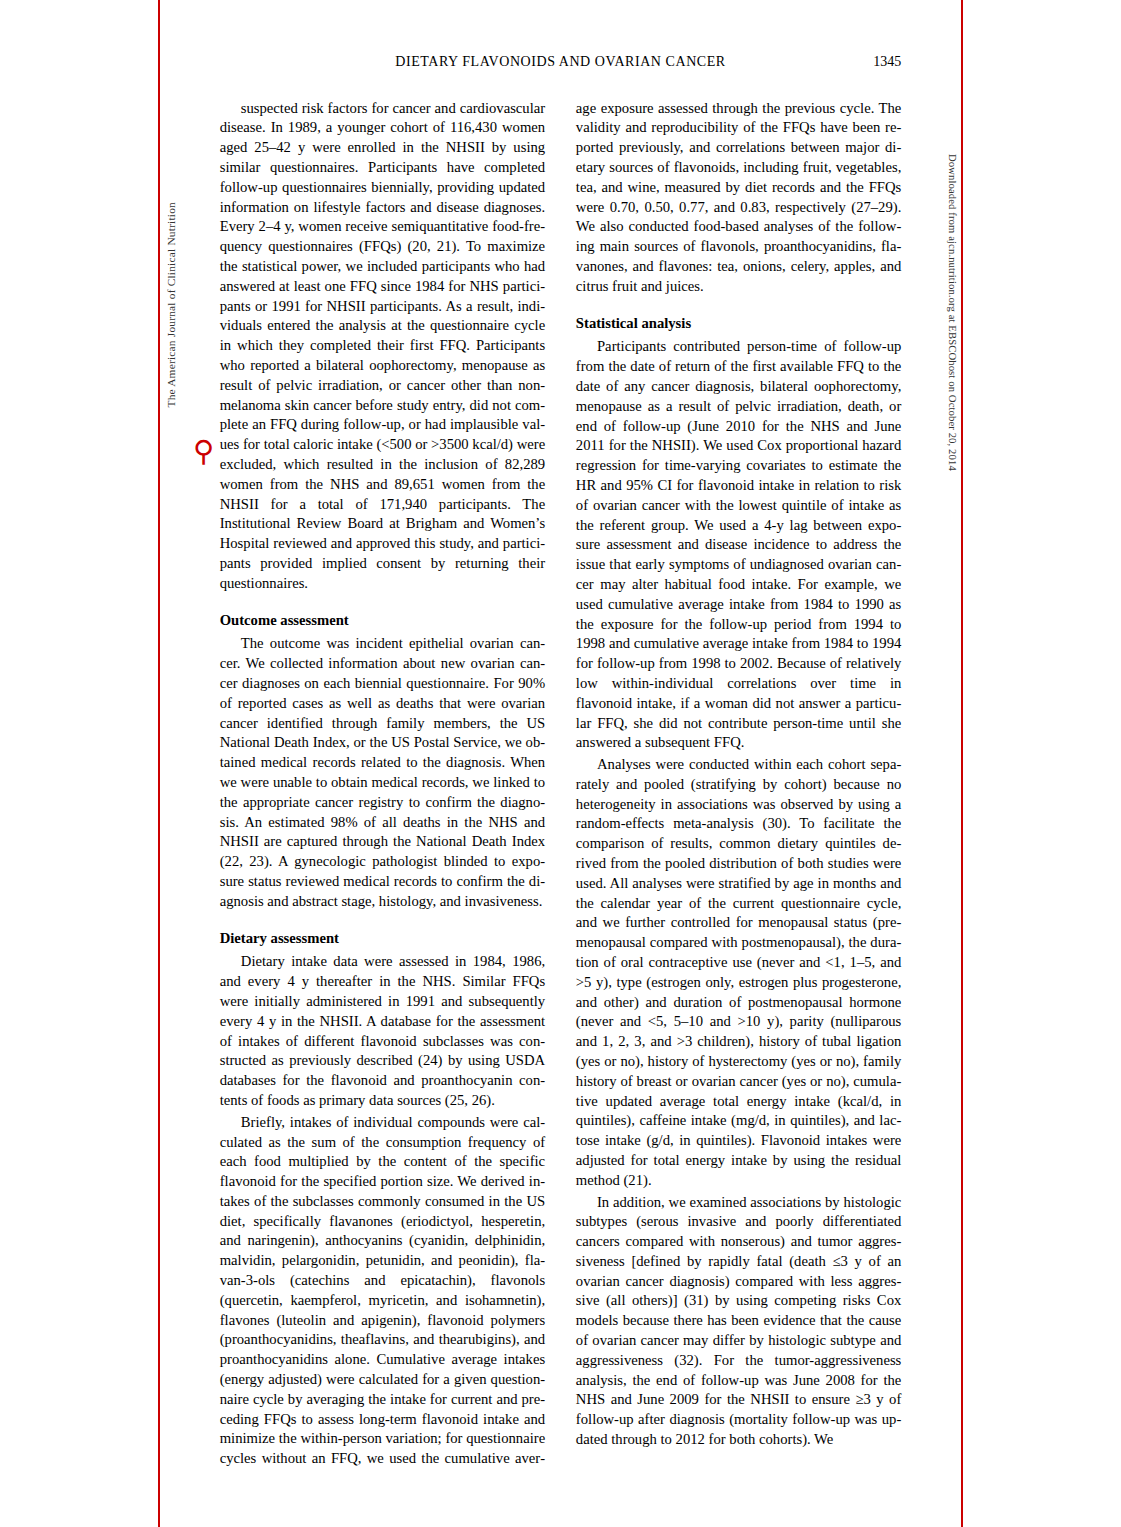DIETARY FLAVONOIDS AND OVARIAN CANCER 1345
The American Journal of Clinical Nutrition
⚲
Downloaded from ajcn.nutrition.org at EBSCOhost on October 20, 2014
suspected risk factors for cancer and cardiovascular disease. In 1989, a younger cohort of 116,430 women aged 25–42 y were enrolled in the NHSII by using similar questionnaires. Participants have completed follow-up questionnaires biennially, providing updated information on lifestyle factors and disease diagnoses. Every 2–4 y, women receive semiquantitative food-frequency questionnaires (FFQs) (20, 21). To maximize the statistical power, we included participants who had answered at least one FFQ since 1984 for NHS participants or 1991 for NHSII participants. As a result, individuals entered the analysis at the questionnaire cycle in which they completed their first FFQ. Participants who reported a bilateral oophorectomy, menopause as result of pelvic irradiation, or cancer other than nonmelanoma skin cancer before study entry, did not complete an FFQ during follow-up, or had implausible values for total caloric intake (<500 or >3500 kcal/d) were excluded, which resulted in the inclusion of 82,289 women from the NHS and 89,651 women from the NHSII for a total of 171,940 participants. The Institutional Review Board at Brigham and Women’s Hospital reviewed and approved this study, and participants provided implied consent by returning their questionnaires.
Outcome assessment
The outcome was incident epithelial ovarian cancer. We collected information about new ovarian cancer diagnoses on each biennial questionnaire. For 90% of reported cases as well as deaths that were ovarian cancer identified through family members, the US National Death Index, or the US Postal Service, we obtained medical records related to the diagnosis. When we were unable to obtain medical records, we linked to the appropriate cancer registry to confirm the diagnosis. An estimated 98% of all deaths in the NHS and NHSII are captured through the National Death Index (22, 23). A gynecologic pathologist blinded to exposure status reviewed medical records to confirm the diagnosis and abstract stage, histology, and invasiveness.
Dietary assessment
Dietary intake data were assessed in 1984, 1986, and every 4 y thereafter in the NHS. Similar FFQs were initially administered in 1991 and subsequently every 4 y in the NHSII. A database for the assessment of intakes of different flavonoid subclasses was constructed as previously described (24) by using USDA databases for the flavonoid and proanthocyanin contents of foods as primary data sources (25, 26).
Briefly, intakes of individual compounds were calculated as the sum of the consumption frequency of each food multiplied by the content of the specific flavonoid for the specified portion size. We derived intakes of the subclasses commonly consumed in the US diet, specifically flavanones (eriodictyol, hesperetin, and naringenin), anthocyanins (cyanidin, delphinidin, malvidin, pelargonidin, petunidin, and peonidin), flavan-3-ols (catechins and epicatachin), flavonols (quercetin, kaempferol, myricetin, and isohamnetin), flavones (luteolin and apigenin), flavonoid polymers (proanthocyanidins, theaflavins, and thearubigins), and proanthocyanidins alone. Cumulative average intakes (energy adjusted) were calculated for a given questionnaire cycle by averaging the intake for current and preceding FFQs to assess long-term flavonoid intake and minimize the within-person variation; for questionnaire cycles without an FFQ, we used the cumulative average exposure assessed through the previous cycle. The validity and reproducibility of the FFQs have been reported previously, and correlations between major dietary sources of flavonoids, including fruit, vegetables, tea, and wine, measured by diet records and the FFQs were 0.70, 0.50, 0.77, and 0.83, respectively (27–29). We also conducted food-based analyses of the following main sources of flavonols, proanthocyanidins, flavanones, and flavones: tea, onions, celery, apples, and citrus fruit and juices.
Statistical analysis
Participants contributed person-time of follow-up from the date of return of the first available FFQ to the date of any cancer diagnosis, bilateral oophorectomy, menopause as a result of pelvic irradiation, death, or end of follow-up (June 2010 for the NHS and June 2011 for the NHSII). We used Cox proportional hazard regression for time-varying covariates to estimate the HR and 95% CI for flavonoid intake in relation to risk of ovarian cancer with the lowest quintile of intake as the referent group. We used a 4-y lag between exposure assessment and disease incidence to address the issue that early symptoms of undiagnosed ovarian cancer may alter habitual food intake. For example, we used cumulative average intake from 1984 to 1990 as the exposure for the follow-up period from 1994 to 1998 and cumulative average intake from 1984 to 1994 for follow-up from 1998 to 2002. Because of relatively low within-individual correlations over time in flavonoid intake, if a woman did not answer a particular FFQ, she did not contribute person-time until she answered a subsequent FFQ.
Analyses were conducted within each cohort separately and pooled (stratifying by cohort) because no heterogeneity in associations was observed by using a random-effects meta-analysis (30). To facilitate the comparison of results, common dietary quintiles derived from the pooled distribution of both studies were used. All analyses were stratified by age in months and the calendar year of the current questionnaire cycle, and we further controlled for menopausal status (premenopausal compared with postmenopausal), the duration of oral contraceptive use (never and <1, 1–5, and >5 y), type (estrogen only, estrogen plus progesterone, and other) and duration of postmenopausal hormone (never and <5, 5–10 and >10 y), parity (nulliparous and 1, 2, 3, and >3 children), history of tubal ligation (yes or no), history of hysterectomy (yes or no), family history of breast or ovarian cancer (yes or no), cumulative updated average total energy intake (kcal/d, in quintiles), caffeine intake (mg/d, in quintiles), and lactose intake (g/d, in quintiles). Flavonoid intakes were adjusted for total energy intake by using the residual method (21).
In addition, we examined associations by histologic subtypes (serous invasive and poorly differentiated cancers compared with nonserous) and tumor aggressiveness [defined by rapidly fatal (death ≤3 y of an ovarian cancer diagnosis) compared with less aggressive (all others)] (31) by using competing risks Cox models because there has been evidence that the cause of ovarian cancer may differ by histologic subtype and aggressiveness (32). For the tumor-aggressiveness analysis, the end of follow-up was June 2008 for the NHS and June 2009 for the NHSII to ensure ≥3 y of follow-up after diagnosis (mortality follow-up was updated through to 2012 for both cohorts). We